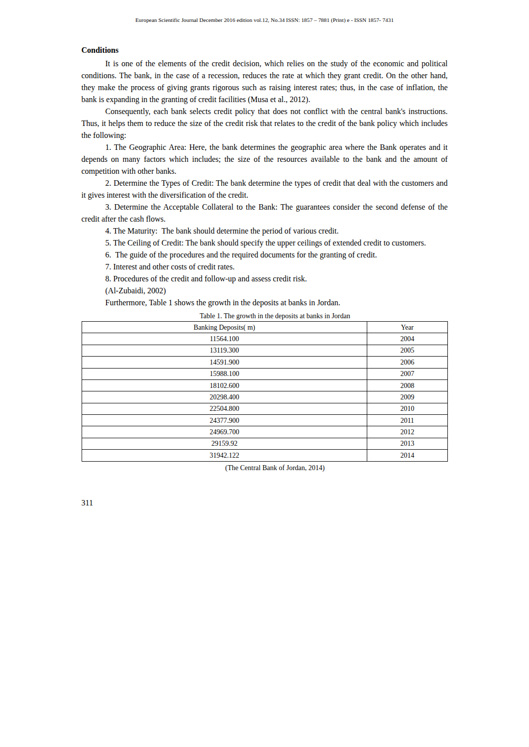European Scientific Journal December 2016 edition vol.12, No.34 ISSN: 1857 – 7881 (Print) e - ISSN 1857- 7431
Conditions
It is one of the elements of the credit decision, which relies on the study of the economic and political conditions. The bank, in the case of a recession, reduces the rate at which they grant credit. On the other hand, they make the process of giving grants rigorous such as raising interest rates; thus, in the case of inflation, the bank is expanding in the granting of credit facilities (Musa et al., 2012).
Consequently, each bank selects credit policy that does not conflict with the central bank's instructions. Thus, it helps them to reduce the size of the credit risk that relates to the credit of the bank policy which includes the following:
1. The Geographic Area: Here, the bank determines the geographic area where the Bank operates and it depends on many factors which includes; the size of the resources available to the bank and the amount of competition with other banks.
2. Determine the Types of Credit: The bank determine the types of credit that deal with the customers and it gives interest with the diversification of the credit.
3. Determine the Acceptable Collateral to the Bank: The guarantees consider the second defense of the credit after the cash flows.
4. The Maturity: The bank should determine the period of various credit.
5. The Ceiling of Credit: The bank should specify the upper ceilings of extended credit to customers.
6. The guide of the procedures and the required documents for the granting of credit.
7. Interest and other costs of credit rates.
8. Procedures of the credit and follow-up and assess credit risk.
(Al-Zubaidi, 2002)
Furthermore, Table 1 shows the growth in the deposits at banks in Jordan.
Table 1. The growth in the deposits at banks in Jordan
| Banking Deposits( m) | Year |
| --- | --- |
| 11564.100 | 2004 |
| 13119.300 | 2005 |
| 14591.900 | 2006 |
| 15988.100 | 2007 |
| 18102.600 | 2008 |
| 20298.400 | 2009 |
| 22504.800 | 2010 |
| 24377.900 | 2011 |
| 24969.700 | 2012 |
| 29159.92 | 2013 |
| 31942.122 | 2014 |
(The Central Bank of Jordan, 2014)
311